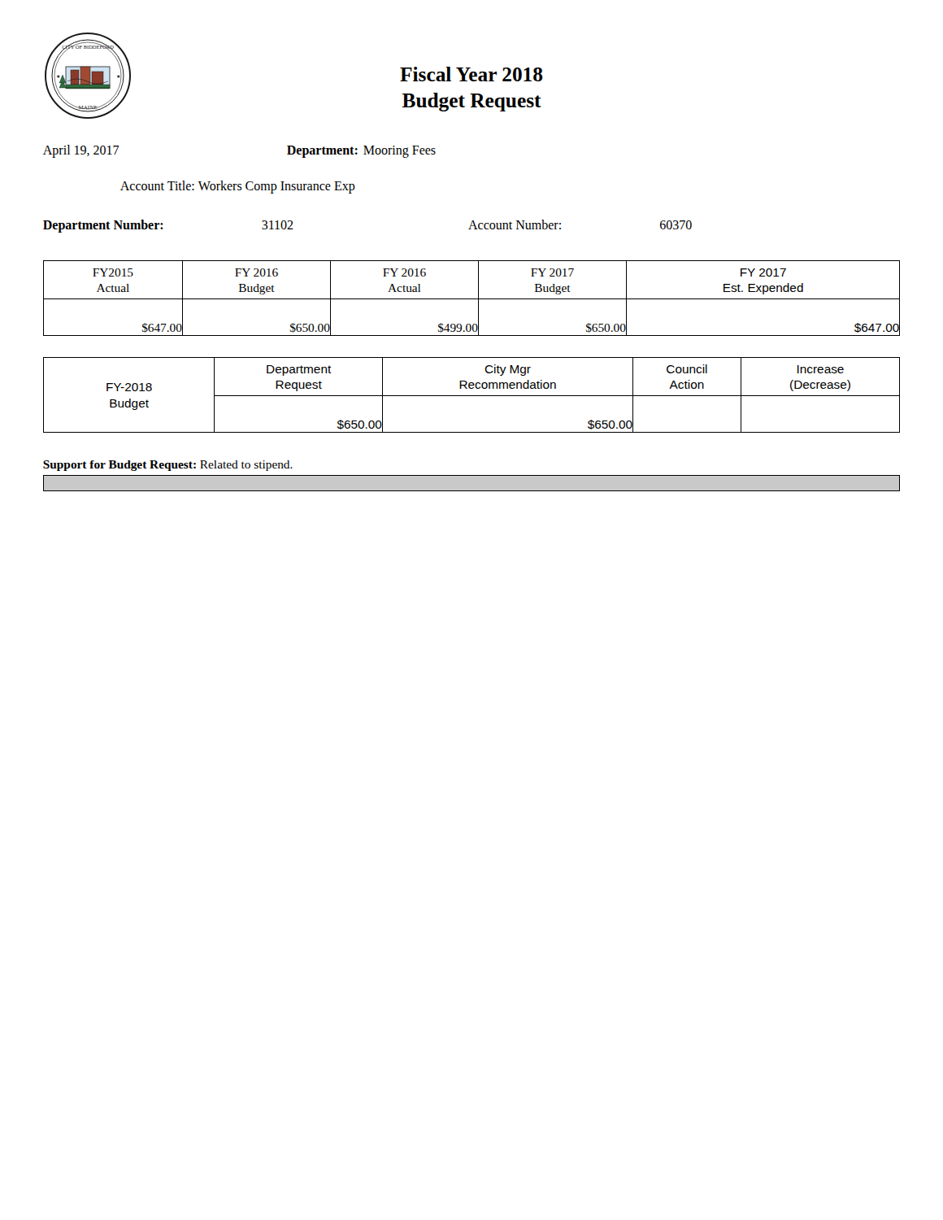CITY OF BIDDEFORD MAINE ★ ★
Fiscal Year 2018
Budget Request
April 19, 2017
Department: Mooring Fees
Account Title: Workers Comp Insurance Exp
Department Number: 31102 Account Number: 60370
| FY2015 Actual | FY 2016 Budget | FY 2016 Actual | FY 2017 Budget | FY 2017 Est. Expended |
| --- | --- | --- | --- | --- |
| $647.00 | $650.00 | $499.00 | $650.00 | $647.00 |
| FY-2018 Budget | Department Request | City Mgr Recommendation | Council Action | Increase (Decrease) |
| $650.00 | $650.00 | | |
Support for Budget Request: Related to stipend.